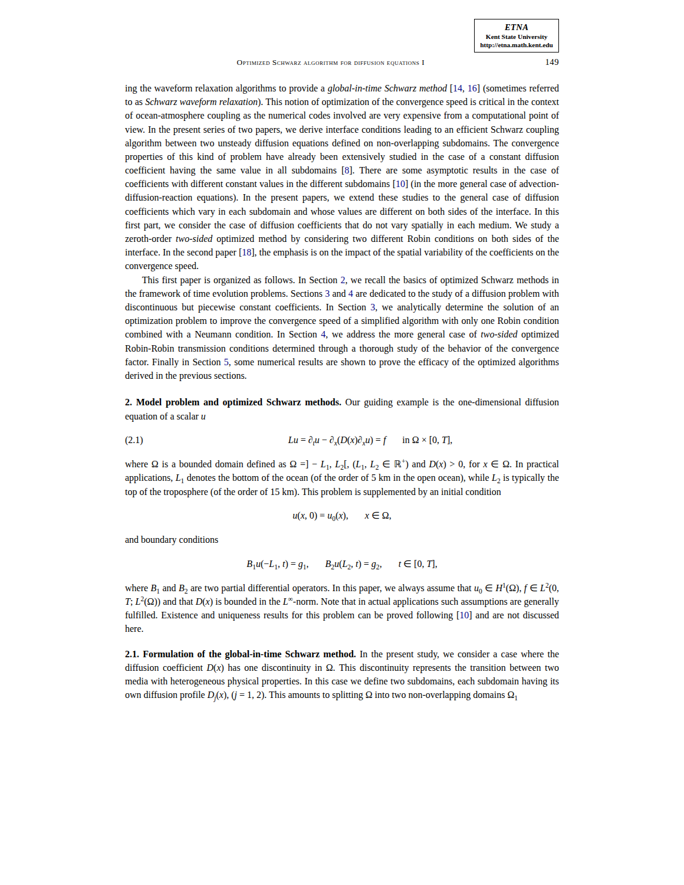ETNA
Kent State University
http://etna.math.kent.edu
Optimized Schwarz algorithm for diffusion equations I 149
ing the waveform relaxation algorithms to provide a global-in-time Schwarz method [14, 16] (sometimes referred to as Schwarz waveform relaxation). This notion of optimization of the convergence speed is critical in the context of ocean-atmosphere coupling as the numerical codes involved are very expensive from a computational point of view. In the present series of two papers, we derive interface conditions leading to an efficient Schwarz coupling algorithm between two unsteady diffusion equations defined on non-overlapping subdomains. The convergence properties of this kind of problem have already been extensively studied in the case of a constant diffusion coefficient having the same value in all subdomains [8]. There are some asymptotic results in the case of coefficients with different constant values in the different subdomains [10] (in the more general case of advection-diffusion-reaction equations). In the present papers, we extend these studies to the general case of diffusion coefficients which vary in each subdomain and whose values are different on both sides of the interface. In this first part, we consider the case of diffusion coefficients that do not vary spatially in each medium. We study a zeroth-order two-sided optimized method by considering two different Robin conditions on both sides of the interface. In the second paper [18], the emphasis is on the impact of the spatial variability of the coefficients on the convergence speed.
This first paper is organized as follows. In Section 2, we recall the basics of optimized Schwarz methods in the framework of time evolution problems. Sections 3 and 4 are dedicated to the study of a diffusion problem with discontinuous but piecewise constant coefficients. In Section 3, we analytically determine the solution of an optimization problem to improve the convergence speed of a simplified algorithm with only one Robin condition combined with a Neumann condition. In Section 4, we address the more general case of two-sided optimized Robin-Robin transmission conditions determined through a thorough study of the behavior of the convergence factor. Finally in Section 5, some numerical results are shown to prove the efficacy of the optimized algorithms derived in the previous sections.
2. Model problem and optimized Schwarz methods.
Our guiding example is the one-dimensional diffusion equation of a scalar u
(2.1) Lu = ∂tu − ∂x(D(x)∂xu) = f in Ω × [0, T],
where Ω is a bounded domain defined as Ω =] − L1, L2[, (L1, L2 ∈ ℝ+) and D(x) > 0, for x ∈ Ω. In practical applications, L1 denotes the bottom of the ocean (of the order of 5 km in the open ocean), while L2 is typically the top of the troposphere (of the order of 15 km). This problem is supplemented by an initial condition
u(x, 0) = u0(x), x ∈ Ω,
and boundary conditions
B1u(−L1, t) = g1, B2u(L2, t) = g2, t ∈ [0, T],
where B1 and B2 are two partial differential operators. In this paper, we always assume that u0 ∈ H1(Ω), f ∈ L2(0, T; L2(Ω)) and that D(x) is bounded in the L∞-norm. Note that in actual applications such assumptions are generally fulfilled. Existence and uniqueness results for this problem can be proved following [10] and are not discussed here.
2.1. Formulation of the global-in-time Schwarz method.
In the present study, we consider a case where the diffusion coefficient D(x) has one discontinuity in Ω. This discontinuity represents the transition between two media with heterogeneous physical properties. In this case we define two subdomains, each subdomain having its own diffusion profile Dj(x), (j = 1, 2). This amounts to splitting Ω into two non-overlapping domains Ω1